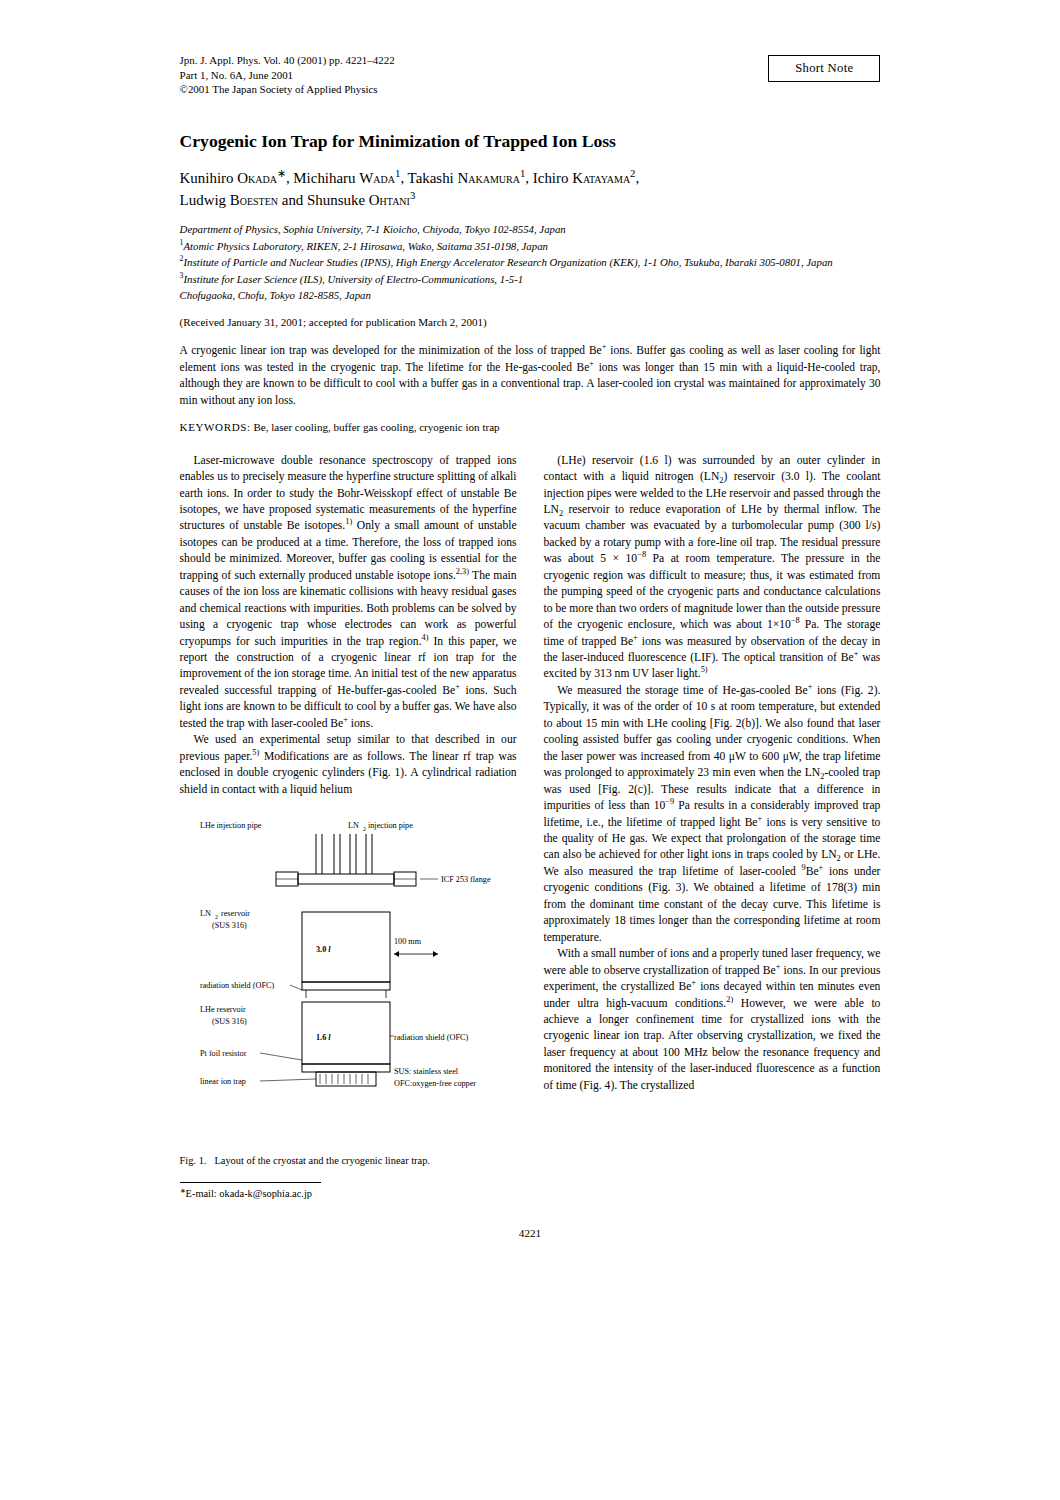Jpn. J. Appl. Phys. Vol. 40 (2001) pp. 4221–4222 Part 1, No. 6A, June 2001 ©2001 The Japan Society of Applied Physics
Short Note
Cryogenic Ion Trap for Minimization of Trapped Ion Loss
Kunihiro Okada∗, Michiharu Wada1, Takashi Nakamura1, Ichiro Katayama2,
Ludwig Boesten and Shunsuke Ohtani3
Department of Physics, Sophia University, 7-1 Kioicho, Chiyoda, Tokyo 102-8554, Japan
1Atomic Physics Laboratory, RIKEN, 2-1 Hirosawa, Wako, Saitama 351-0198, Japan
2Institute of Particle and Nuclear Studies (IPNS), High Energy Accelerator Research Organization (KEK), 1-1 Oho, Tsukuba, Ibaraki 305-0801, Japan
3Institute for Laser Science (ILS), University of Electro-Communications, 1-5-1
Chofugaoka, Chofu, Tokyo 182-8585, Japan
(Received January 31, 2001; accepted for publication March 2, 2001)
A cryogenic linear ion trap was developed for the minimization of the loss of trapped Be+ ions. Buffer gas cooling as well as laser cooling for light element ions was tested in the cryogenic trap. The lifetime for the He-gas-cooled Be+ ions was longer than 15 min with a liquid-He-cooled trap, although they are known to be difficult to cool with a buffer gas in a conventional trap. A laser-cooled ion crystal was maintained for approximately 30 min without any ion loss.
KEYWORDS: Be, laser cooling, buffer gas cooling, cryogenic ion trap
Laser-microwave double resonance spectroscopy of trapped ions enables us to precisely measure the hyperfine structure splitting of alkali earth ions. In order to study the Bohr-Weisskopf effect of unstable Be isotopes, we have proposed systematic measurements of the hyperfine structures of unstable Be isotopes.1) Only a small amount of unstable isotopes can be produced at a time. Therefore, the loss of trapped ions should be minimized. Moreover, buffer gas cooling is essential for the trapping of such externally produced unstable isotope ions.2,3) The main causes of the ion loss are kinematic collisions with heavy residual gases and chemical reactions with impurities. Both problems can be solved by using a cryogenic trap whose electrodes can work as powerful cryopumps for such impurities in the trap region.4) In this paper, we report the construction of a cryogenic linear rf ion trap for the improvement of the ion storage time. An initial test of the new apparatus revealed successful trapping of He-buffer-gas-cooled Be+ ions. Such light ions are known to be difficult to cool by a buffer gas. We have also tested the trap with laser-cooled Be+ ions.
We used an experimental setup similar to that described in our previous paper.5) Modifications are as follows. The linear rf trap was enclosed in double cryogenic cylinders (Fig. 1). A cylindrical radiation shield in contact with a liquid helium
LHe injection pipe LN 2 injection pipe ICF 253 flange LN 2 reservoir (SUS 316) 3.0 l 100 mm radiation shield (OFC) LHe reservoir (SUS 316) 1.6 l radiation shield (OFC) Pt foil resistor linear ion trap SUS: stainless steel OFC:oxygen-free copper
Fig. 1. Layout of the cryostat and the cryogenic linear trap.
∗E-mail: okada-k@sophia.ac.jp
(LHe) reservoir (1.6 l) was surrounded by an outer cylinder in contact with a liquid nitrogen (LN2) reservoir (3.0 l). The coolant injection pipes were welded to the LHe reservoir and passed through the LN2 reservoir to reduce evaporation of LHe by thermal inflow. The vacuum chamber was evacuated by a turbomolecular pump (300 l/s) backed by a rotary pump with a fore-line oil trap. The residual pressure was about 5 × 10−8 Pa at room temperature. The pressure in the cryogenic region was difficult to measure; thus, it was estimated from the pumping speed of the cryogenic parts and conductance calculations to be more than two orders of magnitude lower than the outside pressure of the cryogenic enclosure, which was about 1×10−8 Pa. The storage time of trapped Be+ ions was measured by observation of the decay in the laser-induced fluorescence (LIF). The optical transition of Be+ was excited by 313 nm UV laser light.5)
We measured the storage time of He-gas-cooled Be+ ions (Fig. 2). Typically, it was of the order of 10 s at room temperature, but extended to about 15 min with LHe cooling [Fig. 2(b)]. We also found that laser cooling assisted buffer gas cooling under cryogenic conditions. When the laser power was increased from 40 μW to 600 μW, the trap lifetime was prolonged to approximately 23 min even when the LN2-cooled trap was used [Fig. 2(c)]. These results indicate that a difference in impurities of less than 10−9 Pa results in a considerably improved trap lifetime, i.e., the lifetime of trapped light Be+ ions is very sensitive to the quality of He gas. We expect that prolongation of the storage time can also be achieved for other light ions in traps cooled by LN2 or LHe. We also measured the trap lifetime of laser-cooled 9Be+ ions under cryogenic conditions (Fig. 3). We obtained a lifetime of 178(3) min from the dominant time constant of the decay curve. This lifetime is approximately 18 times longer than the corresponding lifetime at room temperature.
With a small number of ions and a properly tuned laser frequency, we were able to observe crystallization of trapped Be+ ions. In our previous experiment, the crystallized Be+ ions decayed within ten minutes even under ultra high-vacuum conditions.2) However, we were able to achieve a longer confinement time for crystallized ions with the cryogenic linear ion trap. After observing crystallization, we fixed the laser frequency at about 100 MHz below the resonance frequency and monitored the intensity of the laser-induced fluorescence as a function of time (Fig. 4). The crystallized
4221